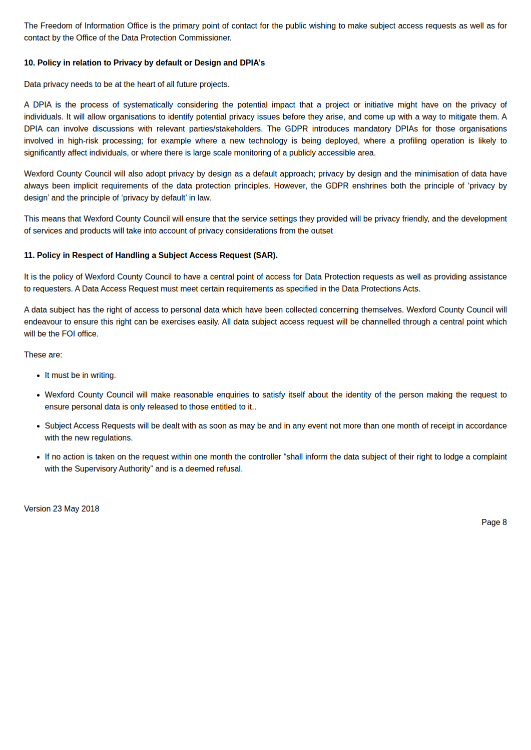The Freedom of Information Office is the primary point of contact for the public wishing to make subject access requests as well as for contact by the Office of the Data Protection Commissioner.
10. Policy in relation to Privacy by default or Design and DPIA’s
Data privacy needs to be at the heart of all future projects.
A DPIA is the process of systematically considering the potential impact that a project or initiative might have on the privacy of individuals. It will allow organisations to identify potential privacy issues before they arise, and come up with a way to mitigate them. A DPIA can involve discussions with relevant parties/stakeholders. The GDPR introduces mandatory DPIAs for those organisations involved in high-risk processing; for example where a new technology is being deployed, where a profiling operation is likely to significantly affect individuals, or where there is large scale monitoring of a publicly accessible area.
Wexford County Council will also adopt privacy by design as a default approach; privacy by design and the minimisation of data have always been implicit requirements of the data protection principles. However, the GDPR enshrines both the principle of ‘privacy by design’ and the principle of ‘privacy by default’ in law.
This means that Wexford County Council will ensure that the service settings they provided will be privacy friendly, and the development of services and products will take into account of privacy considerations from the outset
11. Policy in Respect of Handling a Subject Access Request (SAR).
It is the policy of Wexford County Council to have a central point of access for Data Protection requests as well as providing assistance to requesters. A Data Access Request must meet certain requirements as specified in the Data Protections Acts.
A data subject has the right of access to personal data which have been collected concerning themselves. Wexford County Council will endeavour to ensure this right can be exercises easily. All data subject access request will be channelled through a central point which will be the FOI office.
These are:
It must be in writing.
Wexford County Council will make reasonable enquiries to satisfy itself about the identity of the person making the request to ensure personal data is only released to those entitled to it..
Subject Access Requests will be dealt with as soon as may be and in any event not more than one month of receipt in accordance with the new regulations.
If no action is taken on the request within one month the controller “shall inform the data subject of their right to lodge a complaint with the Supervisory Authority” and is a deemed refusal.
Version 23 May 2018
Page 8